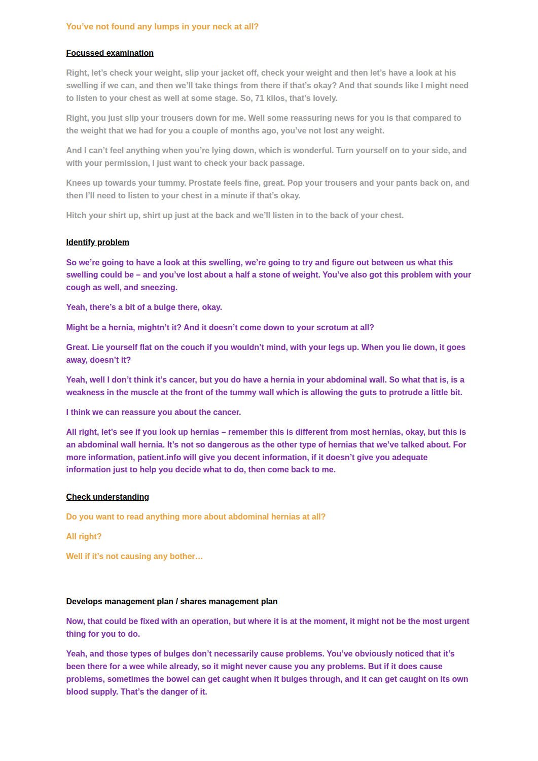You’ve not found any lumps in your neck at all?
Focussed examination
Right, let’s check your weight, slip your jacket off, check your weight and then let’s have a look at his swelling if we can, and then we’ll take things from there if that’s okay? And that sounds like I might need to listen to your chest as well at some stage. So, 71 kilos, that’s lovely.
Right, you just slip your trousers down for me. Well some reassuring news for you is that compared to the weight that we had for you a couple of months ago, you’ve not lost any weight.
And I can’t feel anything when you’re lying down, which is wonderful. Turn yourself on to your side, and with your permission, I just want to check your back passage.
Knees up towards your tummy. Prostate feels fine, great. Pop your trousers and your pants back on, and then I’ll need to listen to your chest in a minute if that’s okay.
Hitch your shirt up, shirt up just at the back and we’ll listen in to the back of your chest.
Identify problem
So we’re going to have a look at this swelling, we’re going to try and figure out between us what this swelling could be – and you’ve lost about a half a stone of weight. You’ve also got this problem with your cough as well, and sneezing.
Yeah, there’s a bit of a bulge there, okay.
Might be a hernia, mightn’t it? And it doesn’t come down to your scrotum at all?
Great. Lie yourself flat on the couch if you wouldn’t mind, with your legs up. When you lie down, it goes away, doesn’t it?
Yeah, well I don’t think it’s cancer, but you do have a hernia in your abdominal wall. So what that is, is a weakness in the muscle at the front of the tummy wall which is allowing the guts to protrude a little bit.
I think we can reassure you about the cancer.
All right, let’s see if you look up hernias – remember this is different from most hernias, okay, but this is an abdominal wall hernia. It’s not so dangerous as the other type of hernias that we’ve talked about. For more information, patient.info will give you decent information, if it doesn’t give you adequate information just to help you decide what to do, then come back to me.
Check understanding
Do you want to read anything more about abdominal hernias at all?
All right?
Well if it’s not causing any bother…
Develops management plan / shares management plan
Now, that could be fixed with an operation, but where it is at the moment, it might not be the most urgent thing for you to do.
Yeah, and those types of bulges don’t necessarily cause problems. You’ve obviously noticed that it’s been there for a wee while already, so it might never cause you any problems. But if it does cause problems, sometimes the bowel can get caught when it bulges through, and it can get caught on its own blood supply. That’s the danger of it.